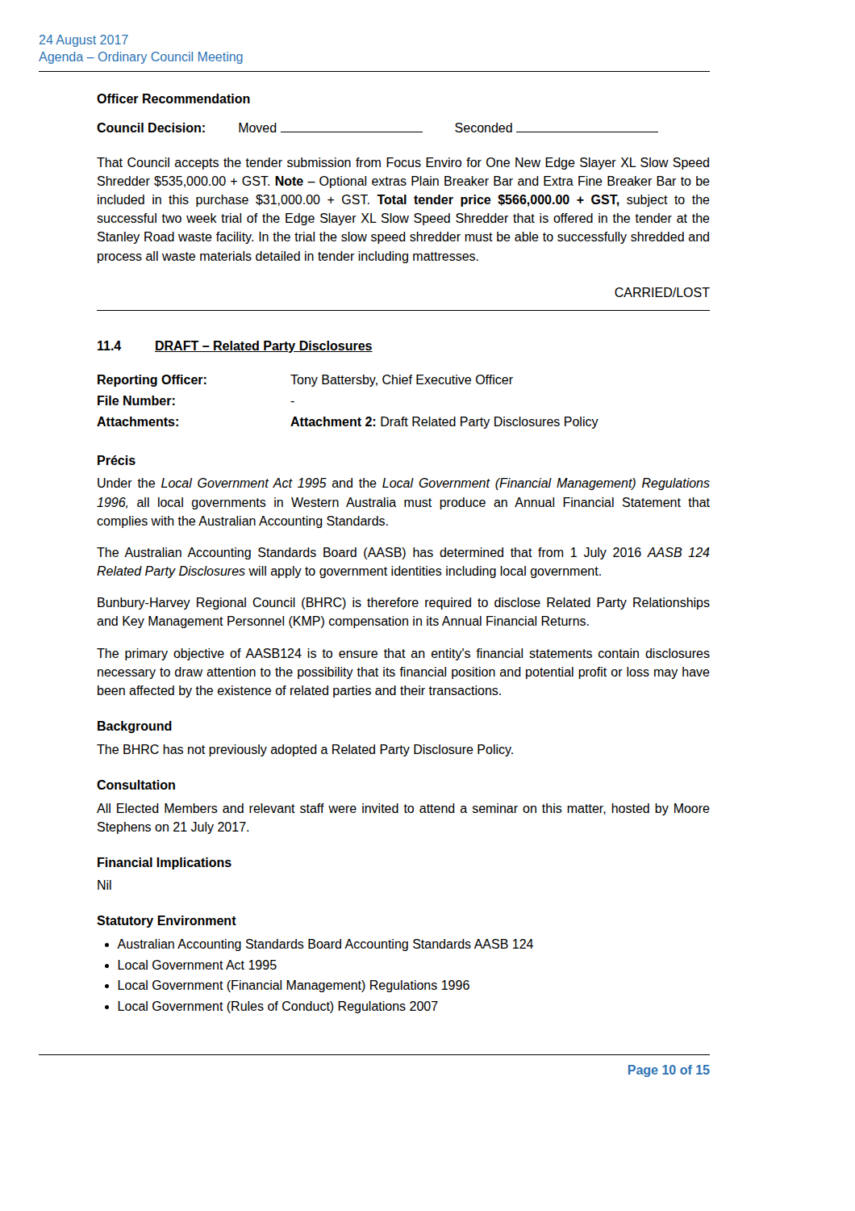24 August 2017
Agenda – Ordinary Council Meeting
Officer Recommendation
Council Decision: Moved Seconded
That Council accepts the tender submission from Focus Enviro for One New Edge Slayer XL Slow Speed Shredder $535,000.00 + GST. Note – Optional extras Plain Breaker Bar and Extra Fine Breaker Bar to be included in this purchase $31,000.00 + GST. Total tender price $566,000.00 + GST, subject to the successful two week trial of the Edge Slayer XL Slow Speed Shredder that is offered in the tender at the Stanley Road waste facility. In the trial the slow speed shredder must be able to successfully shredded and process all waste materials detailed in tender including mattresses.
CARRIED/LOST
11.4 DRAFT – Related Party Disclosures
| Reporting Officer: | Tony Battersby, Chief Executive Officer |
| File Number: | - |
| Attachments: | Attachment 2: Draft Related Party Disclosures Policy |
Précis
Under the Local Government Act 1995 and the Local Government (Financial Management) Regulations 1996, all local governments in Western Australia must produce an Annual Financial Statement that complies with the Australian Accounting Standards.
The Australian Accounting Standards Board (AASB) has determined that from 1 July 2016 AASB 124 Related Party Disclosures will apply to government identities including local government.
Bunbury-Harvey Regional Council (BHRC) is therefore required to disclose Related Party Relationships and Key Management Personnel (KMP) compensation in its Annual Financial Returns.
The primary objective of AASB124 is to ensure that an entity's financial statements contain disclosures necessary to draw attention to the possibility that its financial position and potential profit or loss may have been affected by the existence of related parties and their transactions.
Background
The BHRC has not previously adopted a Related Party Disclosure Policy.
Consultation
All Elected Members and relevant staff were invited to attend a seminar on this matter, hosted by Moore Stephens on 21 July 2017.
Financial Implications
Nil
Statutory Environment
Australian Accounting Standards Board Accounting Standards AASB 124
Local Government Act 1995
Local Government (Financial Management) Regulations 1996
Local Government (Rules of Conduct) Regulations 2007
Page 10 of 15